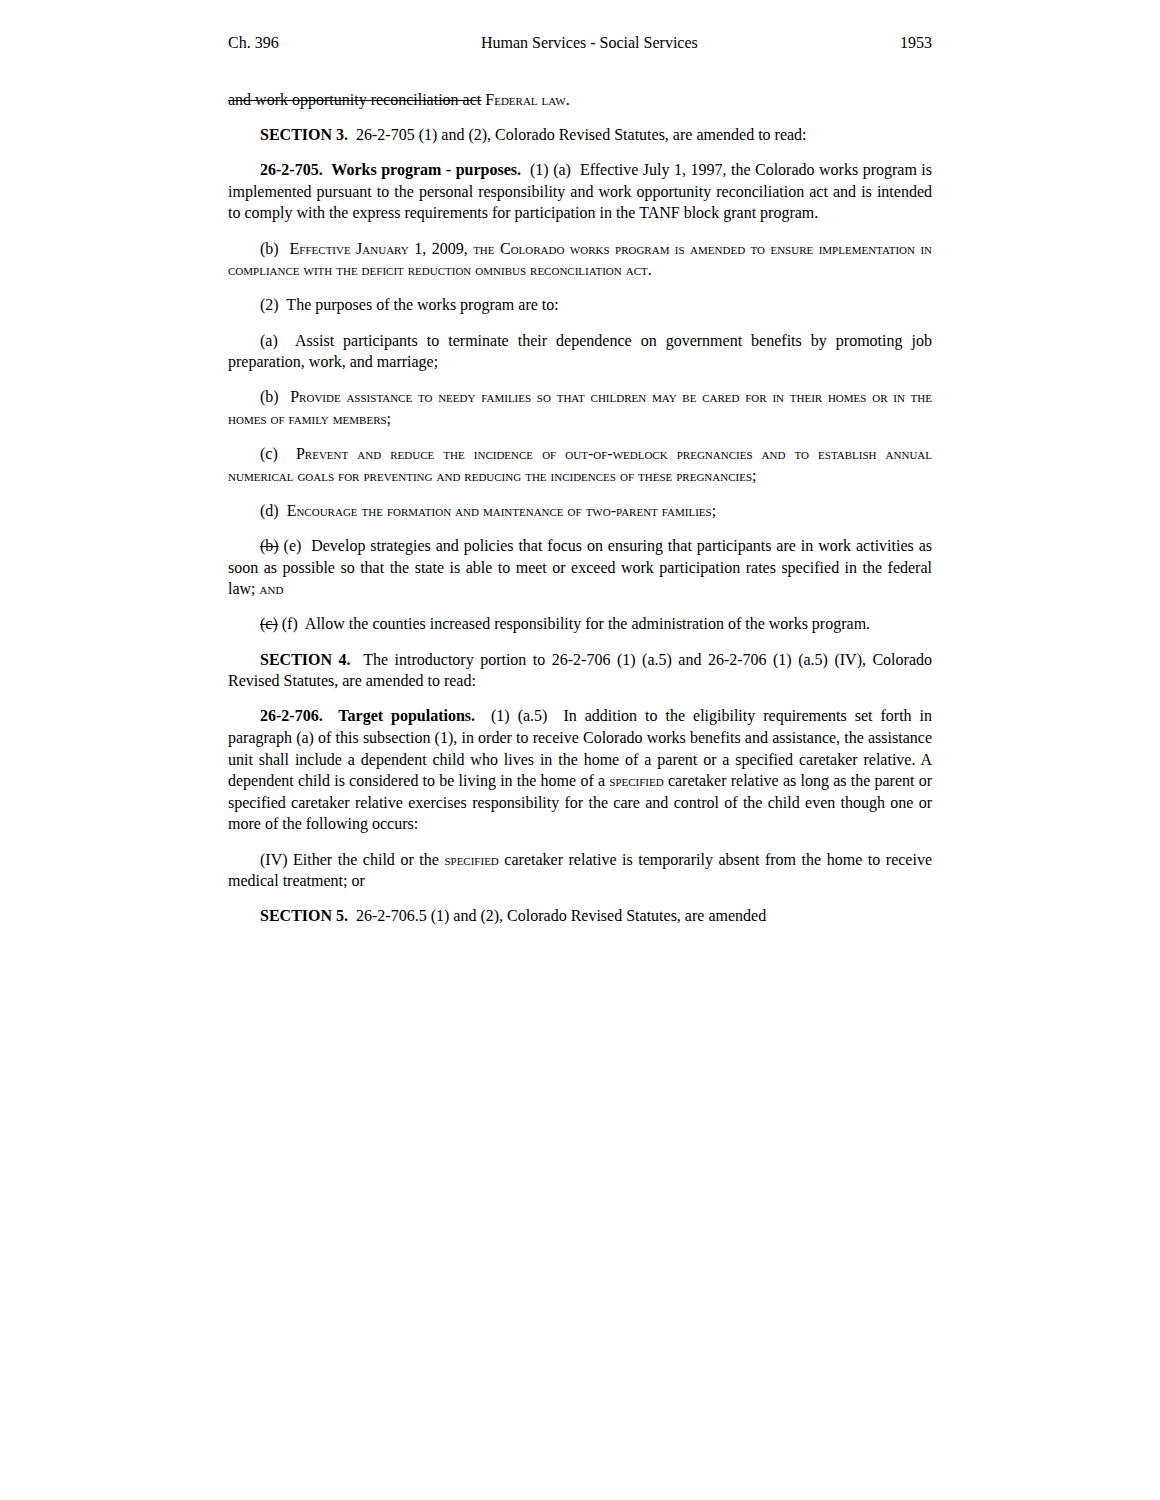Ch. 396 Human Services - Social Services 1953
and work opportunity reconciliation act Federal law.
SECTION 3. 26-2-705 (1) and (2), Colorado Revised Statutes, are amended to read:
26-2-705. Works program - purposes. (1) (a) Effective July 1, 1997, the Colorado works program is implemented pursuant to the personal responsibility and work opportunity reconciliation act and is intended to comply with the express requirements for participation in the TANF block grant program.
(b) Effective January 1, 2009, the Colorado works program is amended to ensure implementation in compliance with the deficit reduction omnibus reconciliation act.
(2) The purposes of the works program are to:
(a) Assist participants to terminate their dependence on government benefits by promoting job preparation, work, and marriage;
(b) Provide assistance to needy families so that children may be cared for in their homes or in the homes of family members;
(c) Prevent and reduce the incidence of out-of-wedlock pregnancies and to establish annual numerical goals for preventing and reducing the incidences of these pregnancies;
(d) Encourage the formation and maintenance of two-parent families;
(b) (e) Develop strategies and policies that focus on ensuring that participants are in work activities as soon as possible so that the state is able to meet or exceed work participation rates specified in the federal law; and
(c) (f) Allow the counties increased responsibility for the administration of the works program.
SECTION 4. The introductory portion to 26-2-706 (1) (a.5) and 26-2-706 (1) (a.5) (IV), Colorado Revised Statutes, are amended to read:
26-2-706. Target populations. (1) (a.5) In addition to the eligibility requirements set forth in paragraph (a) of this subsection (1), in order to receive Colorado works benefits and assistance, the assistance unit shall include a dependent child who lives in the home of a parent or a specified caretaker relative. A dependent child is considered to be living in the home of a specified caretaker relative as long as the parent or specified caretaker relative exercises responsibility for the care and control of the child even though one or more of the following occurs:
(IV) Either the child or the specified caretaker relative is temporarily absent from the home to receive medical treatment; or
SECTION 5. 26-2-706.5 (1) and (2), Colorado Revised Statutes, are amended